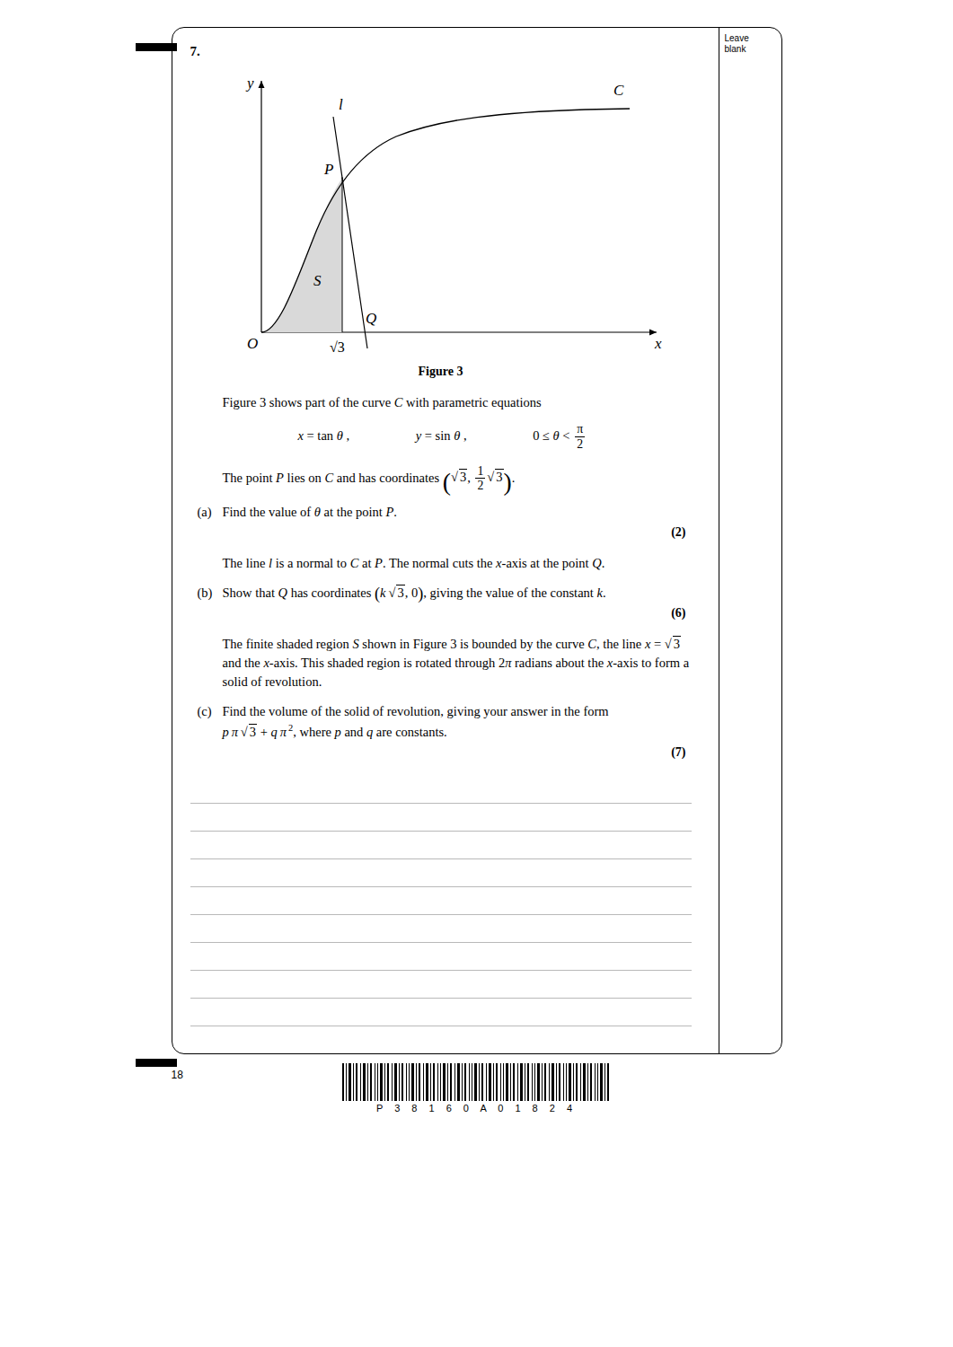Leave
blank
7.
y x l C P S Q O √3
Figure 3
Figure 3 shows part of the curve C with parametric equations
x = tan θ , y = sin θ , 0 ≤ θ < π 2
The point P lies on C and has coordinates (√3, 12√3).
(a) Find the value of θ at the point P.
(2)
The line l is a normal to C at P. The normal cuts the x-axis at the point Q.
(b) Show that Q has coordinates (k √3, 0), giving the value of the constant k.
(6)
The finite shaded region S shown in Figure 3 is bounded by the curve C, the line x = √3 and the x-axis. This shaded region is rotated through 2π radians about the x-axis to form a solid of revolution.
(c) Find the volume of the solid of revolution, giving your answer in the form
p π √3 + q π 2, where p and q are constants.
(7)
18
P 3 8 1 6 0 A 0 1 8 2 4